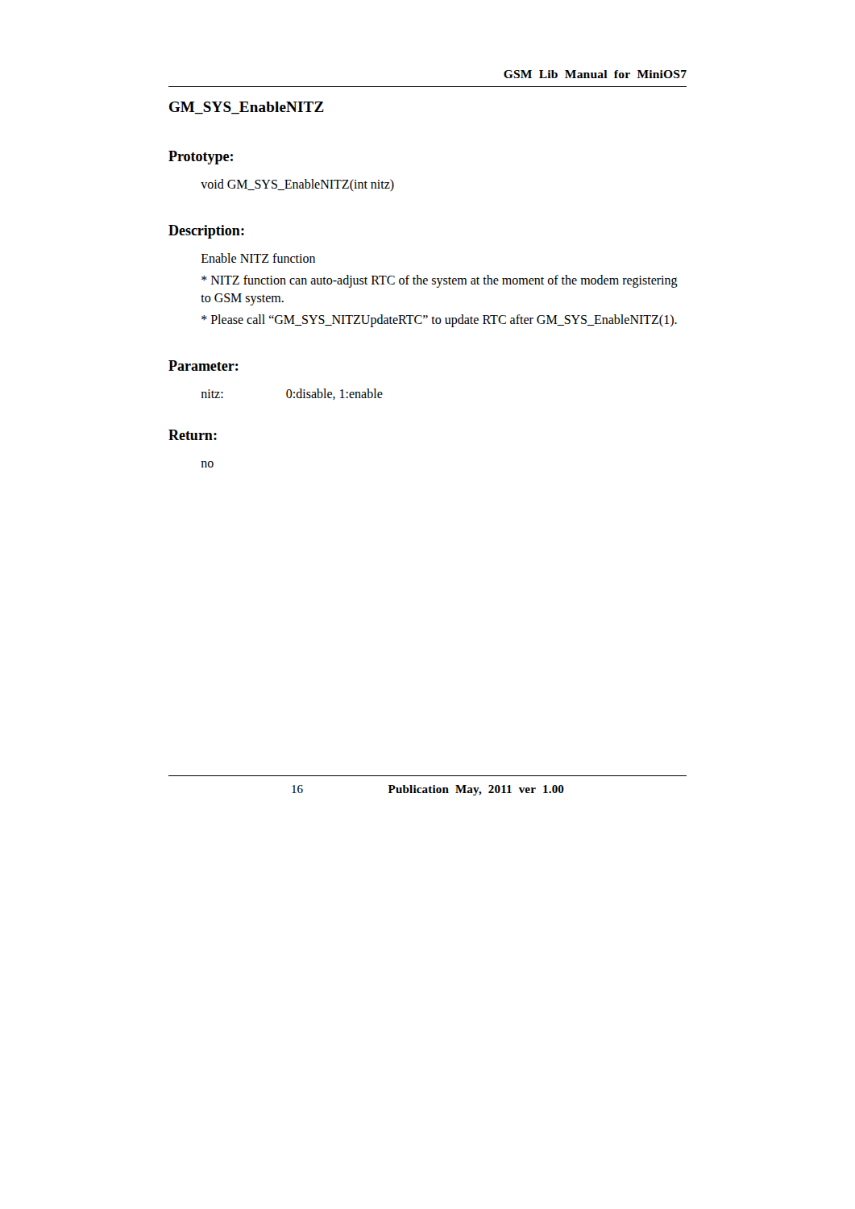GSM Lib Manual for MiniOS7
GM_SYS_EnableNITZ
Prototype:
void GM_SYS_EnableNITZ(int nitz)
Description:
Enable NITZ function
* NITZ function can auto-adjust RTC of the system at the moment of the modem registering to GSM system.
* Please call “GM_SYS_NITZUpdateRTC” to update RTC after GM_SYS_EnableNITZ(1).
Parameter:
nitz: 0:disable, 1:enable
Return:
no
16 Publication May, 2011 ver 1.00